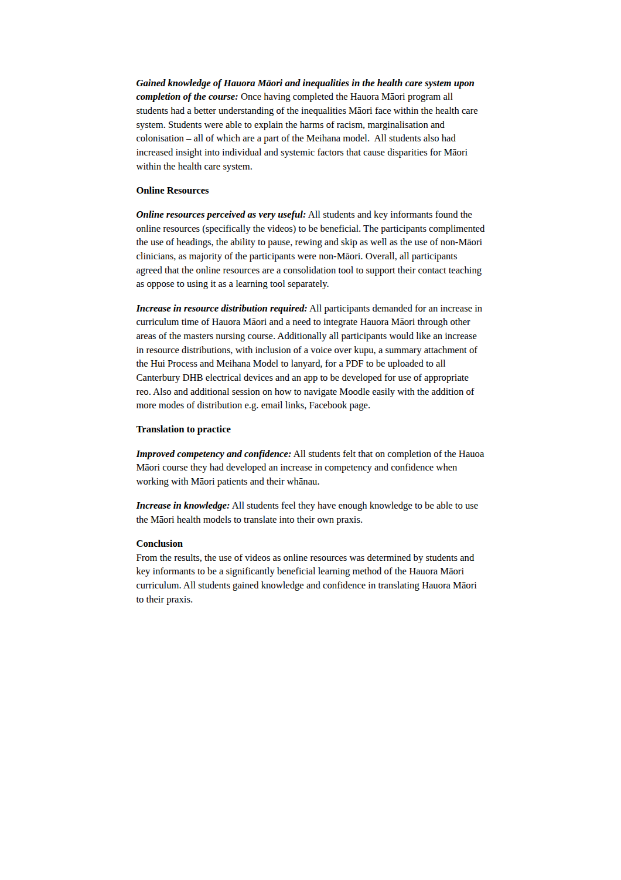Gained knowledge of Hauora Māori and inequalities in the health care system upon completion of the course: Once having completed the Hauora Māori program all students had a better understanding of the inequalities Māori face within the health care system. Students were able to explain the harms of racism, marginalisation and colonisation – all of which are a part of the Meihana model. All students also had increased insight into individual and systemic factors that cause disparities for Māori within the health care system.
Online Resources
Online resources perceived as very useful: All students and key informants found the online resources (specifically the videos) to be beneficial. The participants complimented the use of headings, the ability to pause, rewing and skip as well as the use of non-Māori clinicians, as majority of the participants were non-Māori. Overall, all participants agreed that the online resources are a consolidation tool to support their contact teaching as oppose to using it as a learning tool separately.
Increase in resource distribution required: All participants demanded for an increase in curriculum time of Hauora Māori and a need to integrate Hauora Māori through other areas of the masters nursing course. Additionally all participants would like an increase in resource distributions, with inclusion of a voice over kupu, a summary attachment of the Hui Process and Meihana Model to lanyard, for a PDF to be uploaded to all Canterbury DHB electrical devices and an app to be developed for use of appropriate reo. Also and additional session on how to navigate Moodle easily with the addition of more modes of distribution e.g. email links, Facebook page.
Translation to practice
Improved competency and confidence: All students felt that on completion of the Hauoa Māori course they had developed an increase in competency and confidence when working with Māori patients and their whānau.
Increase in knowledge: All students feel they have enough knowledge to be able to use the Māori health models to translate into their own praxis.
Conclusion
From the results, the use of videos as online resources was determined by students and key informants to be a significantly beneficial learning method of the Hauora Māori curriculum. All students gained knowledge and confidence in translating Hauora Māori to their praxis.